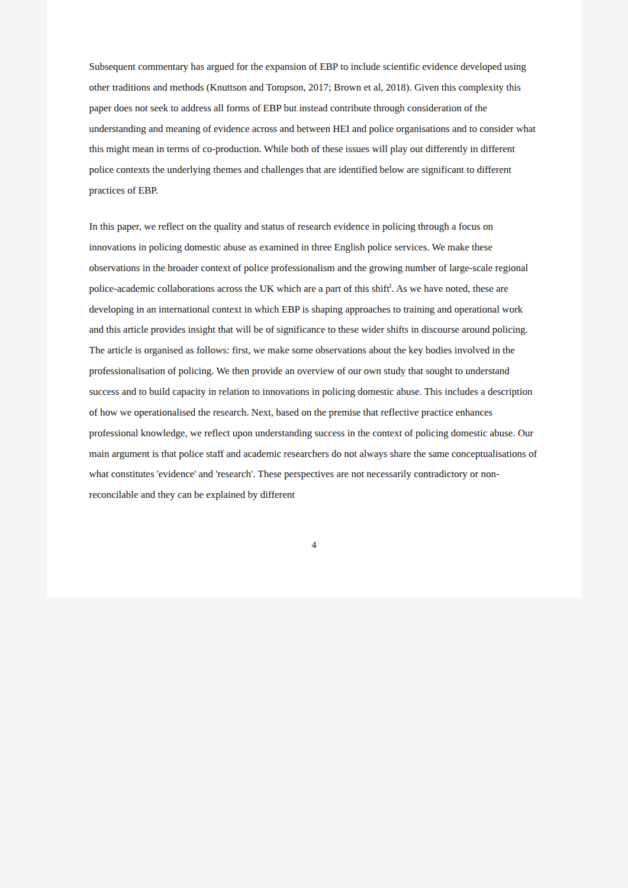Subsequent commentary has argued for the expansion of EBP to include scientific evidence developed using other traditions and methods (Knuttson and Tompson, 2017; Brown et al, 2018). Given this complexity this paper does not seek to address all forms of EBP but instead contribute through consideration of the understanding and meaning of evidence across and between HEI and police organisations and to consider what this might mean in terms of co-production. While both of these issues will play out differently in different police contexts the underlying themes and challenges that are identified below are significant to different practices of EBP.
In this paper, we reflect on the quality and status of research evidence in policing through a focus on innovations in policing domestic abuse as examined in three English police services. We make these observations in the broader context of police professionalism and the growing number of large-scale regional police-academic collaborations across the UK which are a part of this shifti. As we have noted, these are developing in an international context in which EBP is shaping approaches to training and operational work and this article provides insight that will be of significance to these wider shifts in discourse around policing. The article is organised as follows: first, we make some observations about the key bodies involved in the professionalisation of policing. We then provide an overview of our own study that sought to understand success and to build capacity in relation to innovations in policing domestic abuse. This includes a description of how we operationalised the research. Next, based on the premise that reflective practice enhances professional knowledge, we reflect upon understanding success in the context of policing domestic abuse. Our main argument is that police staff and academic researchers do not always share the same conceptualisations of what constitutes 'evidence' and 'research'. These perspectives are not necessarily contradictory or non-reconcilable and they can be explained by different
4